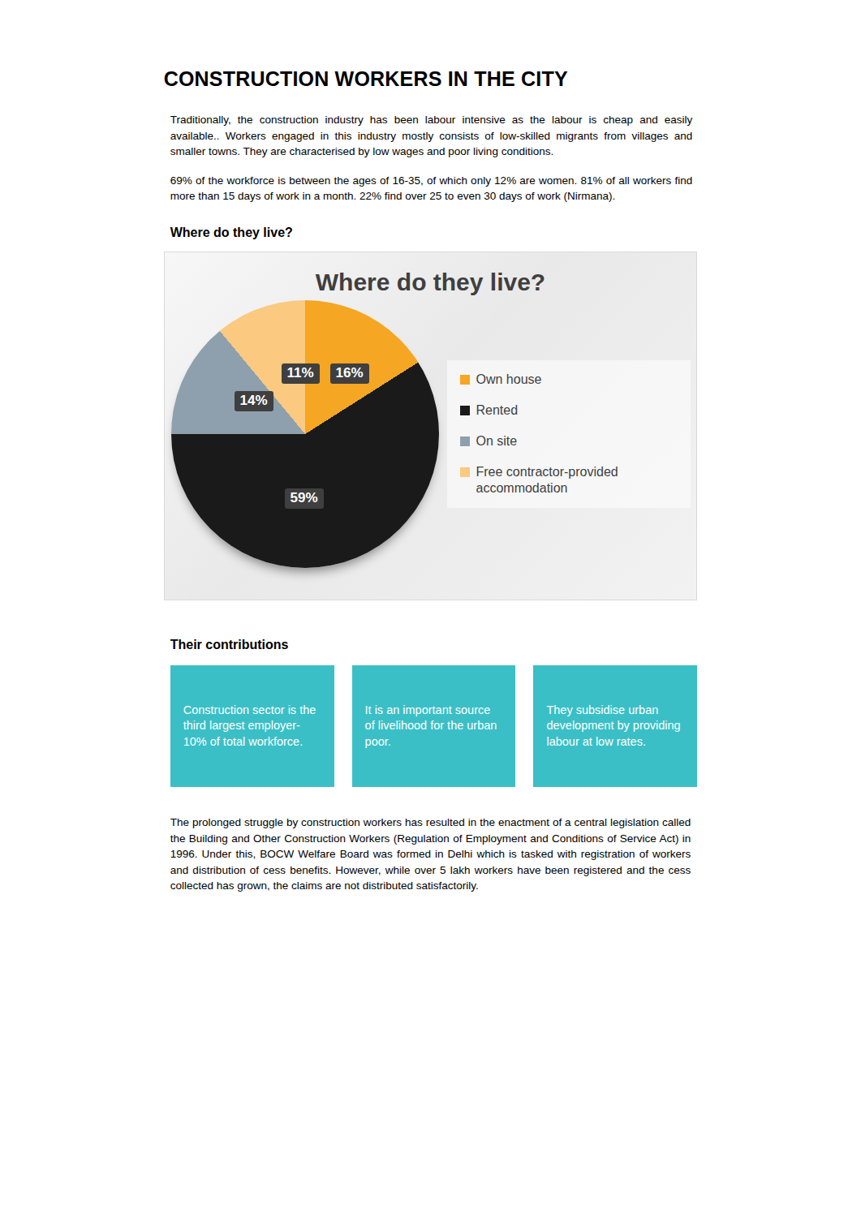CONSTRUCTION WORKERS IN THE CITY
Traditionally, the construction industry has been labour intensive as the labour is cheap and easily available.. Workers engaged in this industry mostly consists of low-skilled migrants from villages and smaller towns. They are characterised by low wages and poor living conditions.
69% of the workforce is between the ages of 16-35, of which only 12% are women. 81% of all workers find more than 15 days of work in a month. 22% find over 25 to even 30 days of work (Nirmana).
Where do they live?
Where do they live?
16%
59%
14%
11%
Own house
Rented
On site
Free contractor-provided accommodation
Their contributions
Construction sector is the third largest employer- 10% of total workforce.
It is an important source of livelihood for the urban poor.
They subsidise urban development by providing labour at low rates.
The prolonged struggle by construction workers has resulted in the enactment of a central legislation called the Building and Other Construction Workers (Regulation of Employment and Conditions of Service Act) in 1996. Under this, BOCW Welfare Board was formed in Delhi which is tasked with registration of workers and distribution of cess benefits. However, while over 5 lakh workers have been registered and the cess collected has grown, the claims are not distributed satisfactorily.